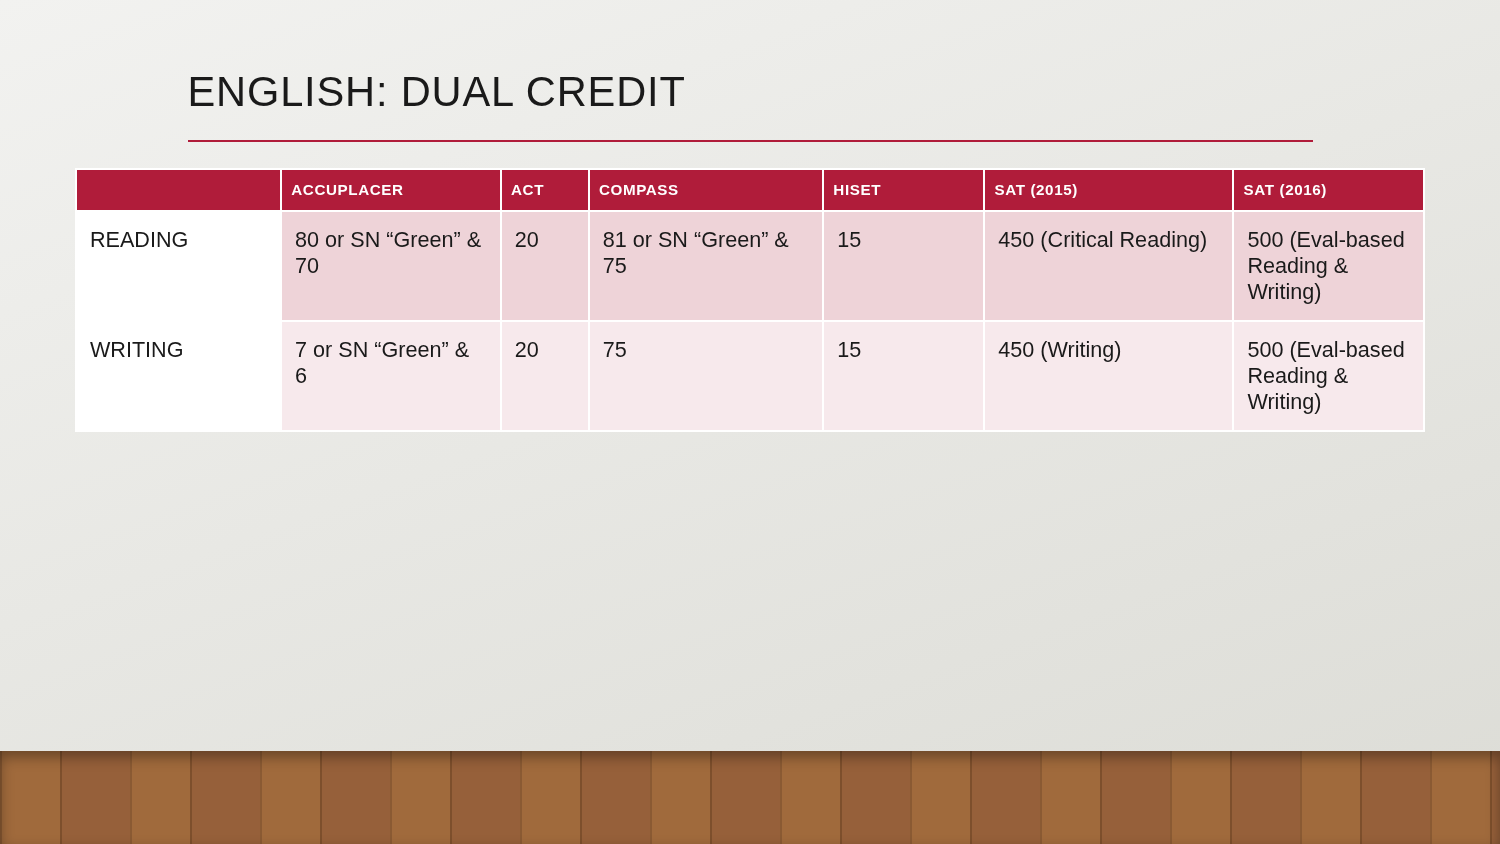English: Dual Credit
| | Accuplacer | ACT | Compass | HiSET | SAT (2015) | SAT (2016) |
| --- | --- | --- | --- | --- | --- | --- |
| Reading | 80 or SN “Green” & 70 | 20 | 81 or SN “Green” & 75 | 15 | 450 (Critical Reading) | 500 (Eval-based Reading & Writing) |
| Writing | 7 or SN “Green” & 6 | 20 | 75 | 15 | 450 (Writing) | 500 (Eval-based Reading & Writing) |